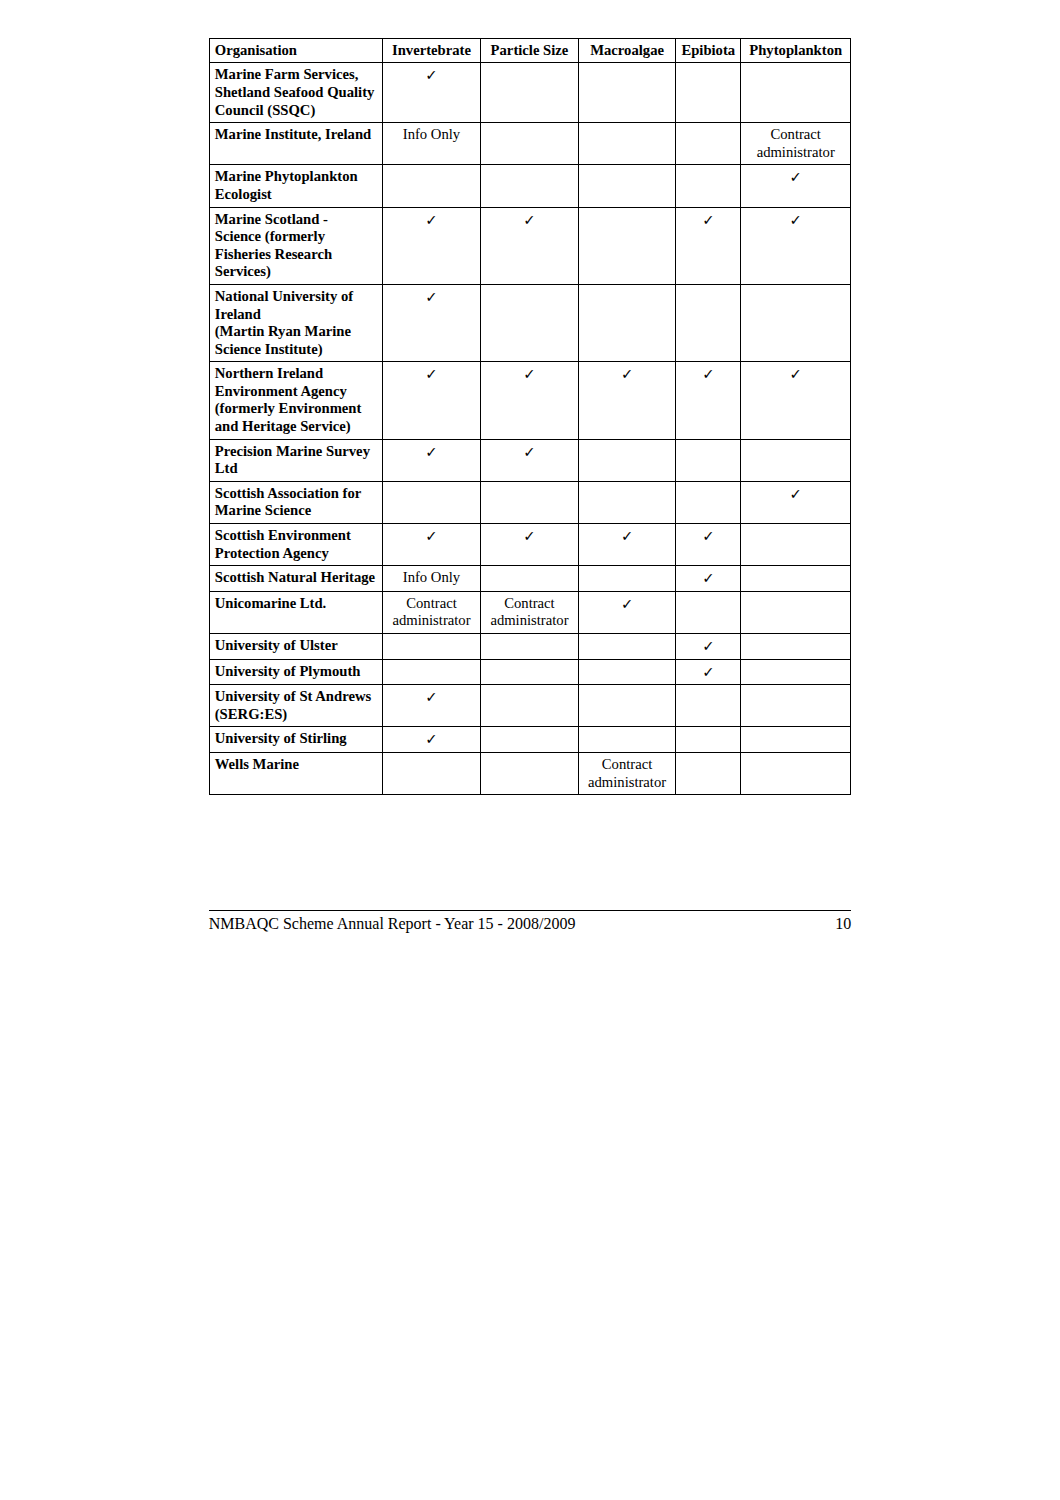| Organisation | Invertebrate | Particle Size | Macroalgae | Epibiota | Phytoplankton |
| --- | --- | --- | --- | --- | --- |
| Marine Farm Services, Shetland Seafood Quality Council (SSQC) | ✓ | | | | |
| Marine Institute, Ireland | Info Only | | | | Contract administrator |
| Marine Phytoplankton Ecologist | | | | | ✓ |
| Marine Scotland - Science (formerly Fisheries Research Services) | ✓ | ✓ | | ✓ | ✓ |
| National University of Ireland (Martin Ryan Marine Science Institute) | ✓ | | | | |
| Northern Ireland Environment Agency (formerly Environment and Heritage Service) | ✓ | ✓ | ✓ | ✓ | ✓ |
| Precision Marine Survey Ltd | ✓ | ✓ | | | |
| Scottish Association for Marine Science | | | | | ✓ |
| Scottish Environment Protection Agency | ✓ | ✓ | ✓ | ✓ | |
| Scottish Natural Heritage | Info Only | | | ✓ | |
| Unicomarine Ltd. | Contract administrator | Contract administrator | ✓ | | |
| University of Ulster | | | | ✓ | |
| University of Plymouth | | | | ✓ | |
| University of St Andrews (SERG:ES) | ✓ | | | | |
| University of Stirling | ✓ | | | | |
| Wells Marine | | | Contract administrator | | |
NMBAQC Scheme Annual Report - Year 15 - 2008/2009 10